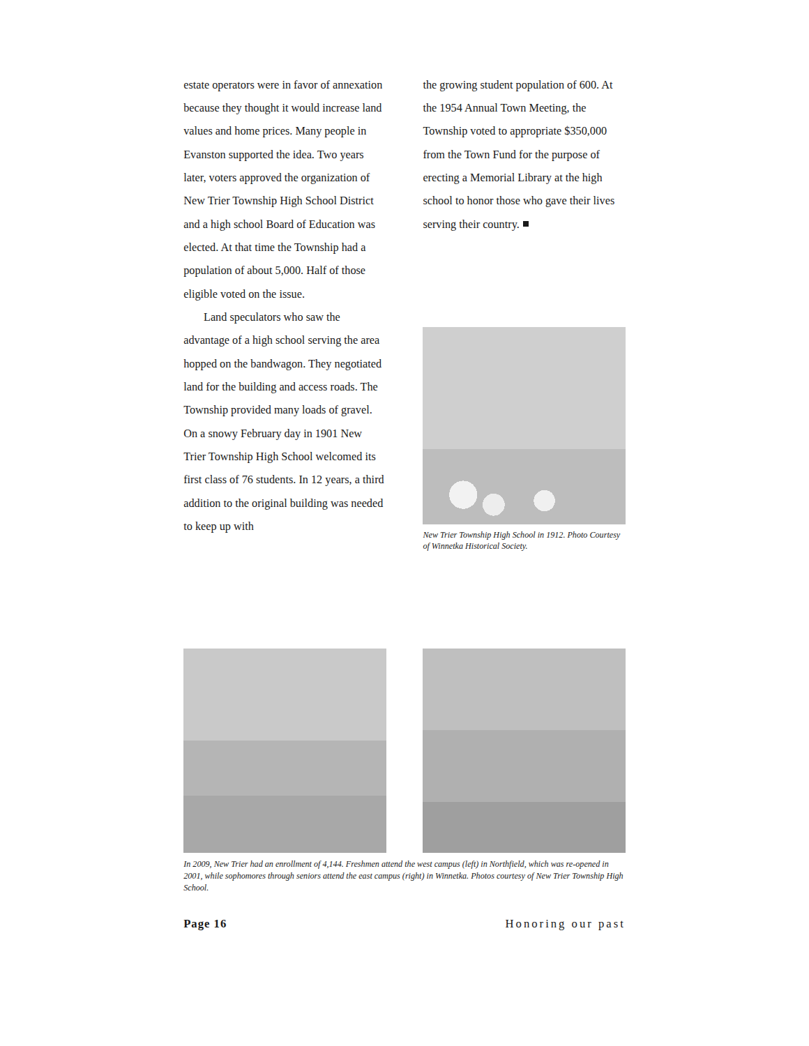estate operators were in favor of annexation because they thought it would increase land values and home prices. Many people in Evanston supported the idea. Two years later, voters approved the organization of New Trier Township High School District and a high school Board of Education was elected. At that time the Township had a population of about 5,000. Half of those eligible voted on the issue.
Land speculators who saw the advantage of a high school serving the area hopped on the bandwagon. They negotiated land for the building and access roads. The Township provided many loads of gravel. On a snowy February day in 1901 New Trier Township High School welcomed its first class of 76 students. In 12 years, a third addition to the original building was needed to keep up with
the growing student population of 600. At the 1954 Annual Town Meeting, the Township voted to appropriate $350,000 from the Town Fund for the purpose of erecting a Memorial Library at the high school to honor those who gave their lives serving their country.
New Trier Township High School in 1912. Photo Courtesy of Winnetka Historical Society.
In 2009, New Trier had an enrollment of 4,144. Freshmen attend the west campus (left) in Northfield, which was re-opened in 2001, while sophomores through seniors attend the east campus (right) in Winnetka. Photos courtesy of New Trier Township High School.
Page 16
Honoring our past